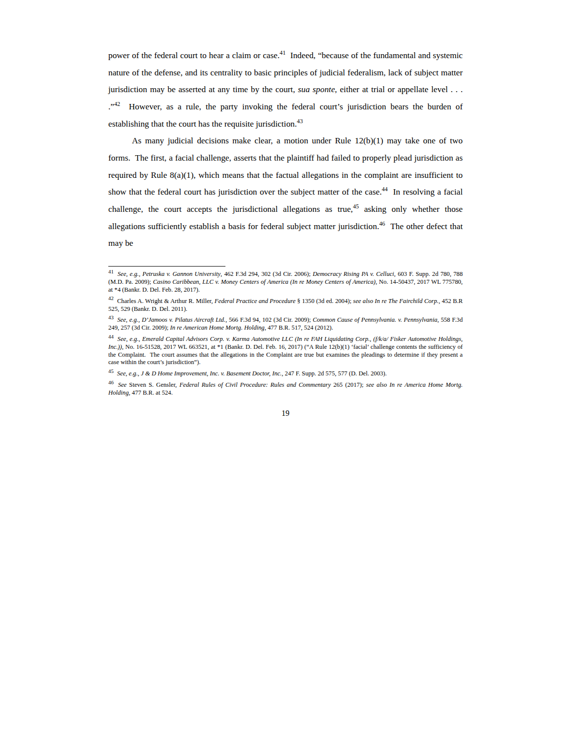power of the federal court to hear a claim or case.41 Indeed, “because of the fundamental and systemic nature of the defense, and its centrality to basic principles of judicial federalism, lack of subject matter jurisdiction may be asserted at any time by the court, sua sponte, either at trial or appellate level . . . .”42 However, as a rule, the party invoking the federal court’s jurisdiction bears the burden of establishing that the court has the requisite jurisdiction.43
As many judicial decisions make clear, a motion under Rule 12(b)(1) may take one of two forms. The first, a facial challenge, asserts that the plaintiff had failed to properly plead jurisdiction as required by Rule 8(a)(1), which means that the factual allegations in the complaint are insufficient to show that the federal court has jurisdiction over the subject matter of the case.44 In resolving a facial challenge, the court accepts the jurisdictional allegations as true,45 asking only whether those allegations sufficiently establish a basis for federal subject matter jurisdiction.46 The other defect that may be
41 See, e.g., Petruska v. Gannon University, 462 F.3d 294, 302 (3d Cir. 2006); Democracy Rising PA v. Celluci, 603 F. Supp. 2d 780, 788 (M.D. Pa. 2009); Casino Caribbean, LLC v. Money Centers of America (In re Money Centers of America), No. 14-50437, 2017 WL 775780, at *4 (Bankr. D. Del. Feb. 28, 2017).
42 Charles A. Wright & Arthur R. Miller, Federal Practice and Procedure § 1350 (3d ed. 2004); see also In re The Fairchild Corp., 452 B.R 525, 529 (Bankr. D. Del. 2011).
43 See, e.g., D’Jamoos v. Pilatus Aircraft Ltd., 566 F.3d 94, 102 (3d Cir. 2009); Common Cause of Pennsylvania. v. Pennsylvania, 558 F.3d 249, 257 (3d Cir. 2009); In re American Home Mortg. Holding, 477 B.R. 517, 524 (2012).
44 See, e.g., Emerald Capital Advisors Corp. v. Karma Automotive LLC (In re FAH Liquidating Corp., (f/k/a/ Fisker Automotive Holdings, Inc.)), No. 16-51528, 2017 WL 663521, at *1 (Bankr. D. Del. Feb. 16, 2017) (“A Rule 12(b)(1) ‘facial’ challenge contents the sufficiency of the Complaint. The court assumes that the allegations in the Complaint are true but examines the pleadings to determine if they present a case within the court’s jurisdiction”).
45 See, e.g., J & D Home Improvement, Inc. v. Basement Doctor, Inc., 247 F. Supp. 2d 575, 577 (D. Del. 2003).
46 See Steven S. Gensler, Federal Rules of Civil Procedure: Rules and Commentary 265 (2017); see also In re America Home Mortg. Holding, 477 B.R. at 524.
19